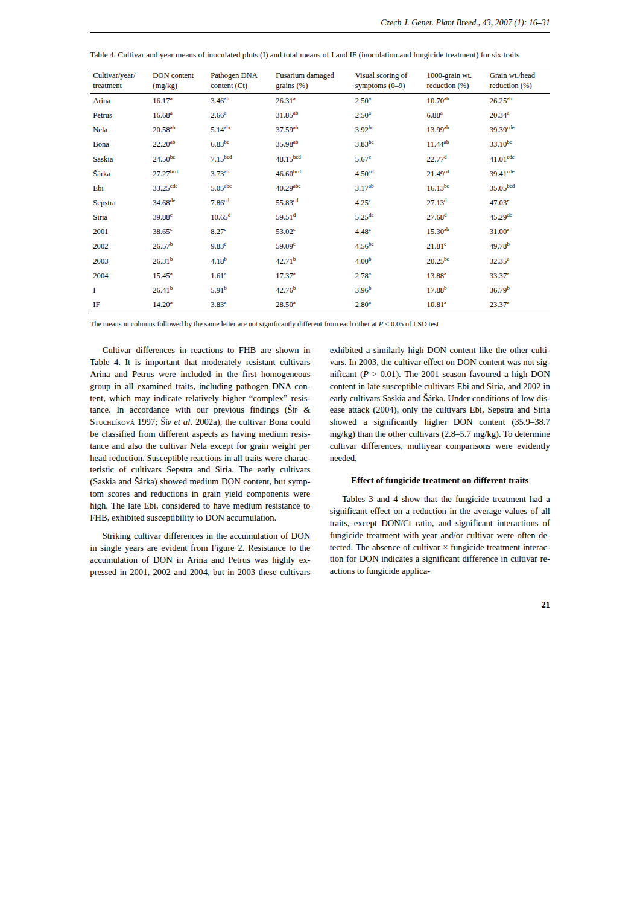Czech J. Genet. Plant Breed., 43, 2007 (1): 16–31
Table 4. Cultivar and year means of inoculated plots (I) and total means of I and IF (inoculation and fungicide treatment) for six traits
| Cultivar/year/ treatment | DON content (mg/kg) | Pathogen DNA content (Ct) | Fusarium damaged grains (%) | Visual scoring of symptoms (0–9) | 1000-grain wt. reduction (%) | Grain wt./head reduction (%) |
| --- | --- | --- | --- | --- | --- | --- |
| Arina | 16.17 a | 3.46 ab | 26.31 a | 2.50 a | 10.70 ab | 26.25 ab |
| Petrus | 16.68 a | 2.66 a | 31.85 ab | 2.50 a | 6.88 a | 20.34 a |
| Nela | 20.58 ab | 5.14 abc | 37.59 ab | 3.92 bc | 13.99 ab | 39.39 cde |
| Bona | 22.20 ab | 6.83 bc | 35.98 ab | 3.83 bc | 11.44 ab | 33.10 bc |
| Saskia | 24.50 bc | 7.15 bcd | 48.15 bcd | 5.67 e | 22.77 d | 41.01 cde |
| Šárka | 27.27 bcd | 3.73 ab | 46.60 bcd | 4.50 cd | 21.49 cd | 39.41 cde |
| Ebi | 33.25 cde | 5.05 abc | 40.29 abc | 3.17 ab | 16.13 bc | 35.05 bcd |
| Sepstra | 34.68 de | 7.86 cd | 55.83 cd | 4.25 c | 27.13 d | 47.03 e |
| Siria | 39.88 e | 10.65 d | 59.51 d | 5.25 de | 27.68 d | 45.29 de |
| 2001 | 38.65 c | 8.27 c | 53.02 c | 4.48 c | 15.30 ab | 31.00 a |
| 2002 | 26.57 b | 9.83 c | 59.09 c | 4.56 bc | 21.81 c | 49.78 b |
| 2003 | 26.31 b | 4.18 b | 42.71 b | 4.00 b | 20.25 bc | 32.35 a |
| 2004 | 15.45 a | 1.61 a | 17.37 a | 2.78 a | 13.88 a | 33.37 a |
| I | 26.41 b | 5.91 b | 42.76 b | 3.96 b | 17.88 b | 36.79 b |
| IF | 14.20 a | 3.83 a | 28.50 a | 2.80 a | 10.81 a | 23.37 a |
The means in columns followed by the same letter are not significantly different from each other at P < 0.05 of LSD test
Cultivar differences in reactions to FHB are shown in Table 4. It is important that moderately resistant cultivars Arina and Petrus were included in the first homogeneous group in all examined traits, including pathogen DNA content, which may indicate relatively higher “complex” resistance. In accordance with our previous findings (Šíp & Stuchlíková 1997; Šíp et al. 2002a), the cultivar Bona could be classified from different aspects as having medium resistance and also the cultivar Nela except for grain weight per head reduction. Susceptible reactions in all traits were characteristic of cultivars Sepstra and Siria. The early cultivars (Saskia and Šárka) showed medium DON content, but symptom scores and reductions in grain yield components were high. The late Ebi, considered to have medium resistance to FHB, exhibited susceptibility to DON accumulation.
Striking cultivar differences in the accumulation of DON in single years are evident from Figure 2. Resistance to the accumulation of DON in Arina and Petrus was highly expressed in 2001, 2002 and 2004, but in 2003 these cultivars exhibited a similarly high DON content like the other cultivars. In 2003, the cultivar effect on DON content was not significant (P > 0.01). The 2001 season favoured a high DON content in late susceptible cultivars Ebi and Siria, and 2002 in early cultivars Saskia and Šárka. Under conditions of low disease attack (2004), only the cultivars Ebi, Sepstra and Siria showed a significantly higher DON content (35.9–38.7 mg/kg) than the other cultivars (2.8–5.7 mg/kg). To determine cultivar differences, multiyear comparisons were evidently needed.
Effect of fungicide treatment on different traits
Tables 3 and 4 show that the fungicide treatment had a significant effect on a reduction in the average values of all traits, except DON/Ct ratio, and significant interactions of fungicide treatment with year and/or cultivar were often detected. The absence of cultivar × fungicide treatment interaction for DON indicates a significant difference in cultivar reactions to fungicide applica-
21